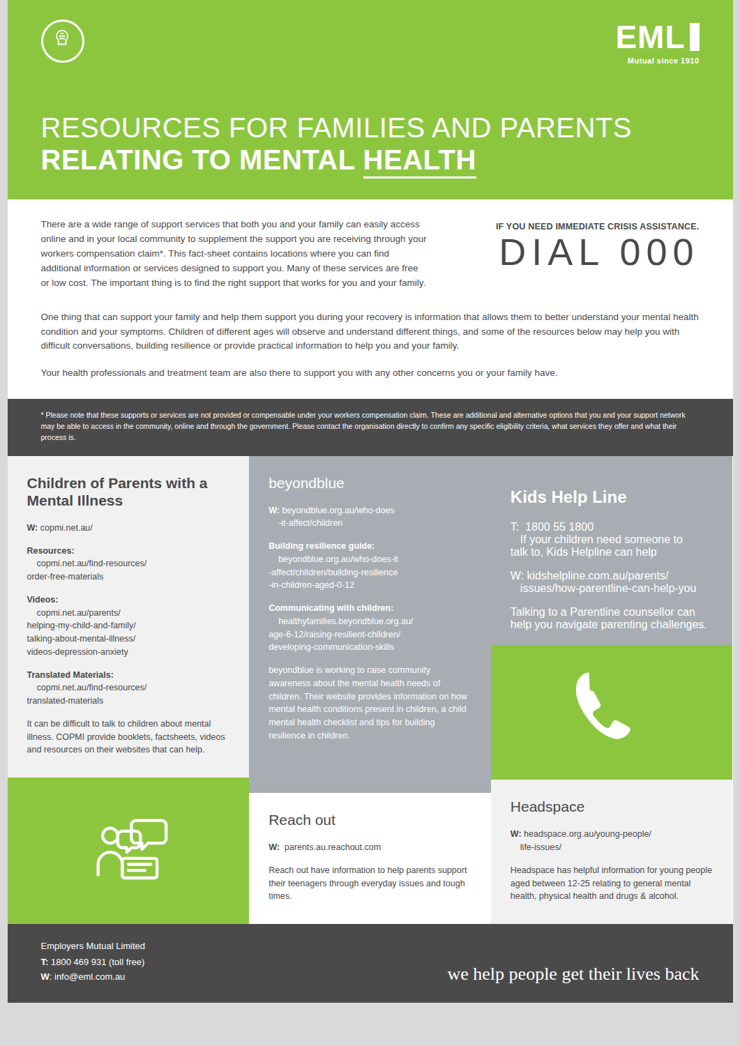EML
Mutual since 1910
Resources for families and parents Relating to mental health
There are a wide range of support services that both you and your family can easily access online and in your local community to supplement the support you are receiving through your workers compensation claim*. This fact-sheet contains locations where you can find additional information or services designed to support you. Many of these services are free or low cost. The important thing is to find the right support that works for you and your family.
IF YOU NEED IMMEDIATE CRISIS ASSISTANCE.
DIAL 000
One thing that can support your family and help them support you during your recovery is information that allows them to better understand your mental health condition and your symptoms. Children of different ages will observe and understand different things, and some of the resources below may help you with difficult conversations, building resilience or provide practical information to help you and your family.
Your health professionals and treatment team are also there to support you with any other concerns you or your family have.
* Please note that these supports or services are not provided or compensable under your workers compensation claim. These are additional and alternative options that you and your support network may be able to access in the community, online and through the government. Please contact the organisation directly to confirm any specific eligibility criteria, what services they offer and what their process is.
Children of Parents with a Mental Illness
W: copmi.net.au/
Resources:
copmi.net.au/find-resources/
order-free-materials
Videos:
copmi.net.au/parents/
helping-my-child-and-family/
talking-about-mental-illness/
videos-depression-anxiety
Translated Materials:
copmi.net.au/find-resources/
translated-materials
It can be difficult to talk to children about mental illness. COPMI provide booklets, factsheets, videos and resources on their websites that can help.
beyondblue
W: beyondblue.org.au/who-does
-it-affect/children
Building resilience guide:
beyondblue.org.au/who-does-it
-affect/children/building-resilience
-in-children-aged-0-12
Communicating with children:
healthyfamilies.beyondblue.org.au/
age-6-12/raising-resilient-children/
developing-communication-skills
beyondblue is working to raise community awareness about the mental health needs of children. Their website provides information on how mental health conditions present in children, a child mental health checklist and tips for building resilience in children.
Reach out
W: parents.au.reachout.com
Reach out have information to help parents support their teenagers through everyday issues and tough times.
Kids Help Line
T: 1800 55 1800
If your children need someone to
talk to, Kids Helpline can help
W: kidshelpline.com.au/parents/
issues/how-parentline-can-help-you
Talking to a Parentline counsellor can help you navigate parenting challenges.
Headspace
W: headspace.org.au/young-people/
life-issues/
Headspace has helpful information for young people aged between 12-25 relating to general mental health, physical health and drugs & alcohol.
Employers Mutual Limited
T: 1800 469 931 (toll free)
W: info@eml.com.au
we help people get their lives back